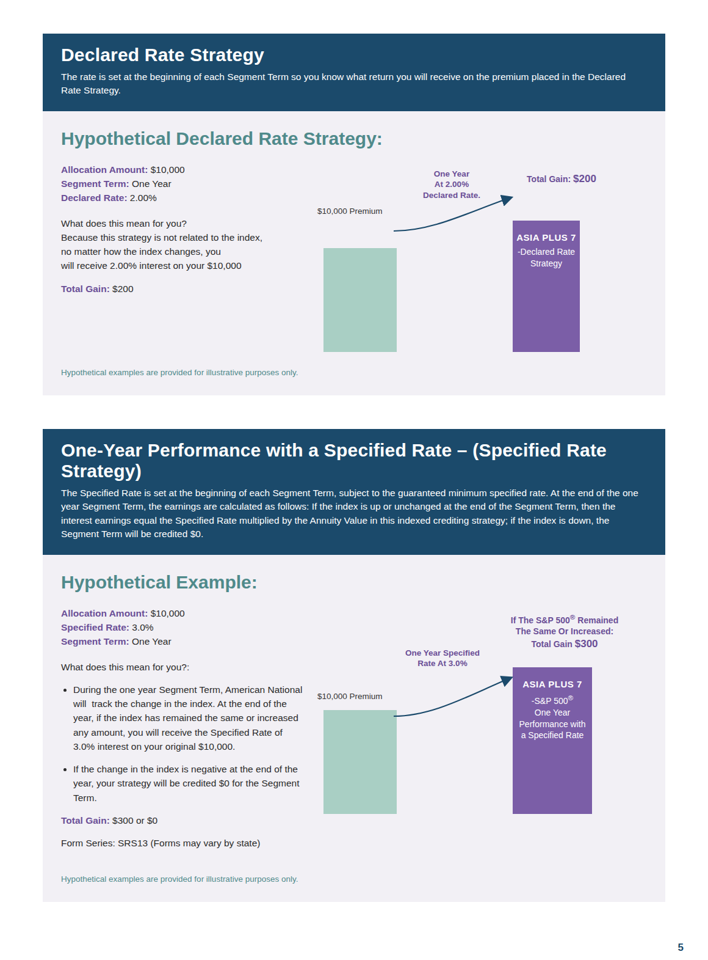Declared Rate Strategy
The rate is set at the beginning of each Segment Term so you know what return you will receive on the premium placed in the Declared Rate Strategy.
Hypothetical Declared Rate Strategy:
Allocation Amount: $10,000
Segment Term: One Year
Declared Rate: 2.00%
What does this mean for you?
Because this strategy is not related to the index,
no matter how the index changes, you
will receive 2.00% interest on your $10,000
Total Gain: $200
One Year
At 2.00%
Declared Rate.
Total Gain: $200
$10,000 Premium
ASIA PLUS 7 -Declared Rate
Strategy
Hypothetical examples are provided for illustrative purposes only.
One-Year Performance with a Specified Rate – (Specified Rate Strategy)
The Specified Rate is set at the beginning of each Segment Term, subject to the guaranteed minimum specified rate. At the end of the one year Segment Term, the earnings are calculated as follows: If the index is up or unchanged at the end of the Segment Term, then the interest earnings equal the Specified Rate multiplied by the Annuity Value in this indexed crediting strategy; if the index is down, the Segment Term will be credited $0.
Hypothetical Example:
Allocation Amount: $10,000
Specified Rate: 3.0%
Segment Term: One Year
What does this mean for you?:
During the one year Segment Term, American National will track the change in the index. At the end of the year, if the index has remained the same or increased any amount, you will receive the Specified Rate of 3.0% interest on your original $10,000.
If the change in the index is negative at the end of the year, your strategy will be credited $0 for the Segment Term.
Total Gain: $300 or $0
Form Series: SRS13 (Forms may vary by state)
If The S&P 500® Remained
The Same Or Increased:
Total Gain $300
One Year Specified
Rate At 3.0%
$10,000 Premium
ASIA PLUS 7 -S&P 500®
One Year
Performance with
a Specified Rate
Hypothetical examples are provided for illustrative purposes only.
5